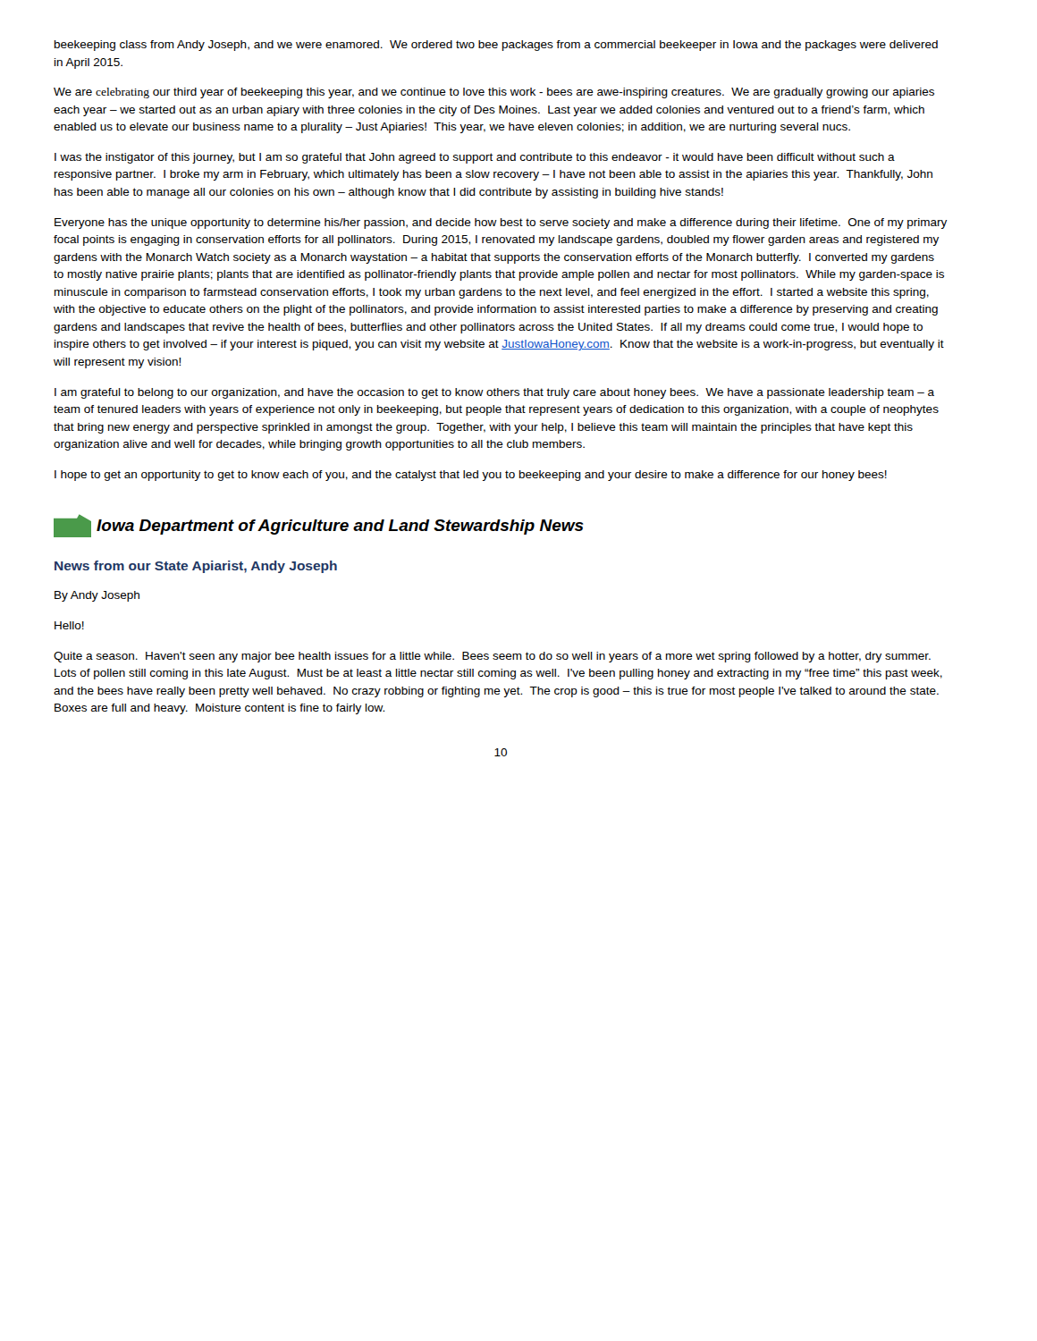beekeeping class from Andy Joseph, and we were enamored. We ordered two bee packages from a commercial beekeeper in Iowa and the packages were delivered in April 2015.
We are celebrating our third year of beekeeping this year, and we continue to love this work - bees are awe-inspiring creatures. We are gradually growing our apiaries each year – we started out as an urban apiary with three colonies in the city of Des Moines. Last year we added colonies and ventured out to a friend’s farm, which enabled us to elevate our business name to a plurality – Just Apiaries! This year, we have eleven colonies; in addition, we are nurturing several nucs.
I was the instigator of this journey, but I am so grateful that John agreed to support and contribute to this endeavor - it would have been difficult without such a responsive partner. I broke my arm in February, which ultimately has been a slow recovery – I have not been able to assist in the apiaries this year. Thankfully, John has been able to manage all our colonies on his own – although know that I did contribute by assisting in building hive stands!
Everyone has the unique opportunity to determine his/her passion, and decide how best to serve society and make a difference during their lifetime. One of my primary focal points is engaging in conservation efforts for all pollinators. During 2015, I renovated my landscape gardens, doubled my flower garden areas and registered my gardens with the Monarch Watch society as a Monarch waystation – a habitat that supports the conservation efforts of the Monarch butterfly. I converted my gardens to mostly native prairie plants; plants that are identified as pollinator-friendly plants that provide ample pollen and nectar for most pollinators. While my garden-space is minuscule in comparison to farmstead conservation efforts, I took my urban gardens to the next level, and feel energized in the effort. I started a website this spring, with the objective to educate others on the plight of the pollinators, and provide information to assist interested parties to make a difference by preserving and creating gardens and landscapes that revive the health of bees, butterflies and other pollinators across the United States. If all my dreams could come true, I would hope to inspire others to get involved – if your interest is piqued, you can visit my website at JustIowaHoney.com. Know that the website is a work-in-progress, but eventually it will represent my vision!
I am grateful to belong to our organization, and have the occasion to get to know others that truly care about honey bees. We have a passionate leadership team – a team of tenured leaders with years of experience not only in beekeeping, but people that represent years of dedication to this organization, with a couple of neophytes that bring new energy and perspective sprinkled in amongst the group. Together, with your help, I believe this team will maintain the principles that have kept this organization alive and well for decades, while bringing growth opportunities to all the club members.
I hope to get an opportunity to get to know each of you, and the catalyst that led you to beekeeping and your desire to make a difference for our honey bees!
Iowa Department of Agriculture and Land Stewardship News
News from our State Apiarist, Andy Joseph
By Andy Joseph
Hello!
Quite a season. Haven't seen any major bee health issues for a little while. Bees seem to do so well in years of a more wet spring followed by a hotter, dry summer. Lots of pollen still coming in this late August. Must be at least a little nectar still coming as well. I've been pulling honey and extracting in my “free time” this past week, and the bees have really been pretty well behaved. No crazy robbing or fighting me yet. The crop is good – this is true for most people I've talked to around the state. Boxes are full and heavy. Moisture content is fine to fairly low.
10